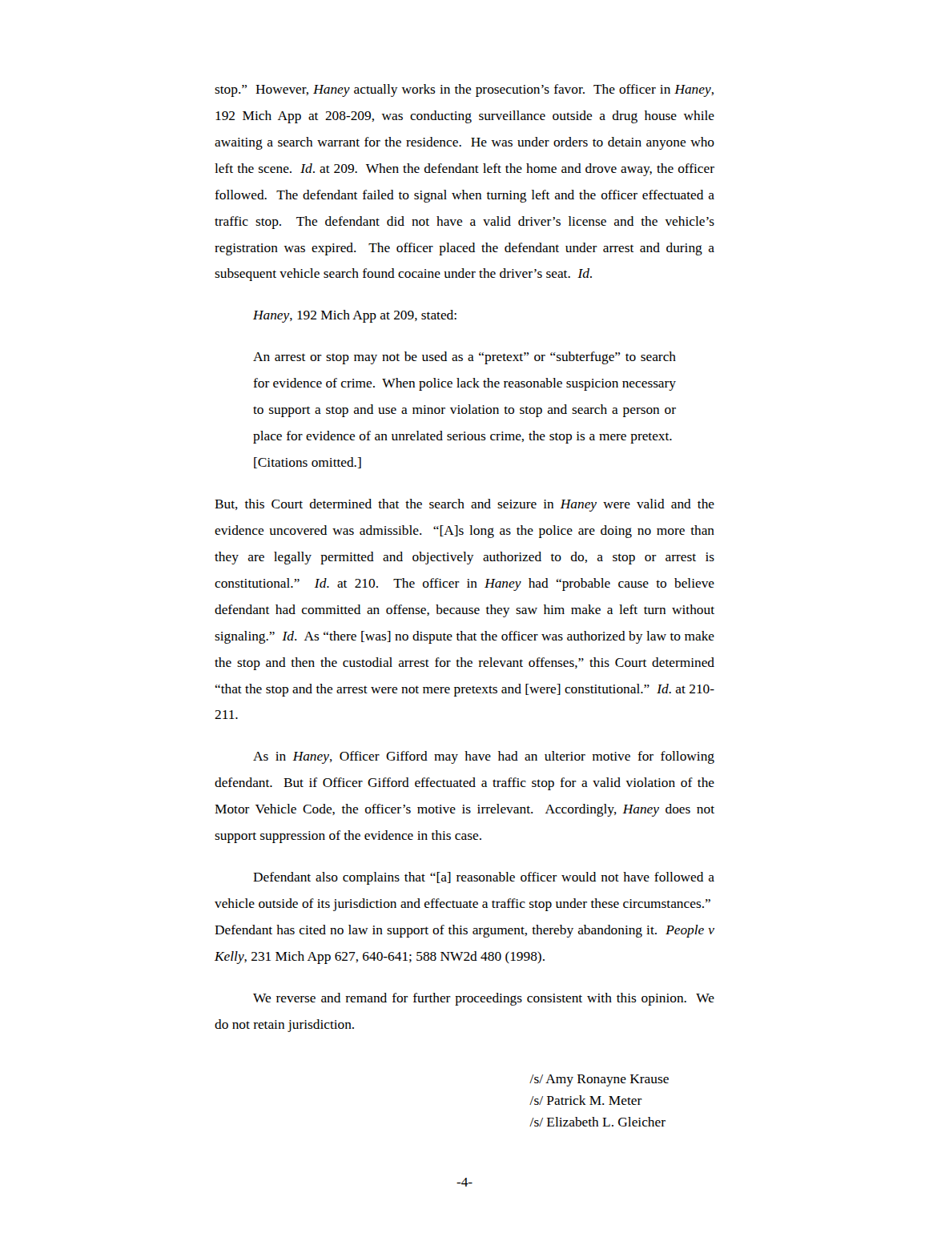stop.” However, Haney actually works in the prosecution’s favor. The officer in Haney, 192 Mich App at 208-209, was conducting surveillance outside a drug house while awaiting a search warrant for the residence. He was under orders to detain anyone who left the scene. Id. at 209. When the defendant left the home and drove away, the officer followed. The defendant failed to signal when turning left and the officer effectuated a traffic stop. The defendant did not have a valid driver’s license and the vehicle’s registration was expired. The officer placed the defendant under arrest and during a subsequent vehicle search found cocaine under the driver’s seat. Id.
Haney, 192 Mich App at 209, stated:
An arrest or stop may not be used as a “pretext” or “subterfuge” to search for evidence of crime. When police lack the reasonable suspicion necessary to support a stop and use a minor violation to stop and search a person or place for evidence of an unrelated serious crime, the stop is a mere pretext. [Citations omitted.]
But, this Court determined that the search and seizure in Haney were valid and the evidence uncovered was admissible. “[A]s long as the police are doing no more than they are legally permitted and objectively authorized to do, a stop or arrest is constitutional.” Id. at 210. The officer in Haney had “probable cause to believe defendant had committed an offense, because they saw him make a left turn without signaling.” Id. As “there [was] no dispute that the officer was authorized by law to make the stop and then the custodial arrest for the relevant offenses,” this Court determined “that the stop and the arrest were not mere pretexts and [were] constitutional.” Id. at 210-211.
As in Haney, Officer Gifford may have had an ulterior motive for following defendant. But if Officer Gifford effectuated a traffic stop for a valid violation of the Motor Vehicle Code, the officer’s motive is irrelevant. Accordingly, Haney does not support suppression of the evidence in this case.
Defendant also complains that “[a] reasonable officer would not have followed a vehicle outside of its jurisdiction and effectuate a traffic stop under these circumstances.” Defendant has cited no law in support of this argument, thereby abandoning it. People v Kelly, 231 Mich App 627, 640-641; 588 NW2d 480 (1998).
We reverse and remand for further proceedings consistent with this opinion. We do not retain jurisdiction.
/s/ Amy Ronayne Krause
/s/ Patrick M. Meter
/s/ Elizabeth L. Gleicher
-4-